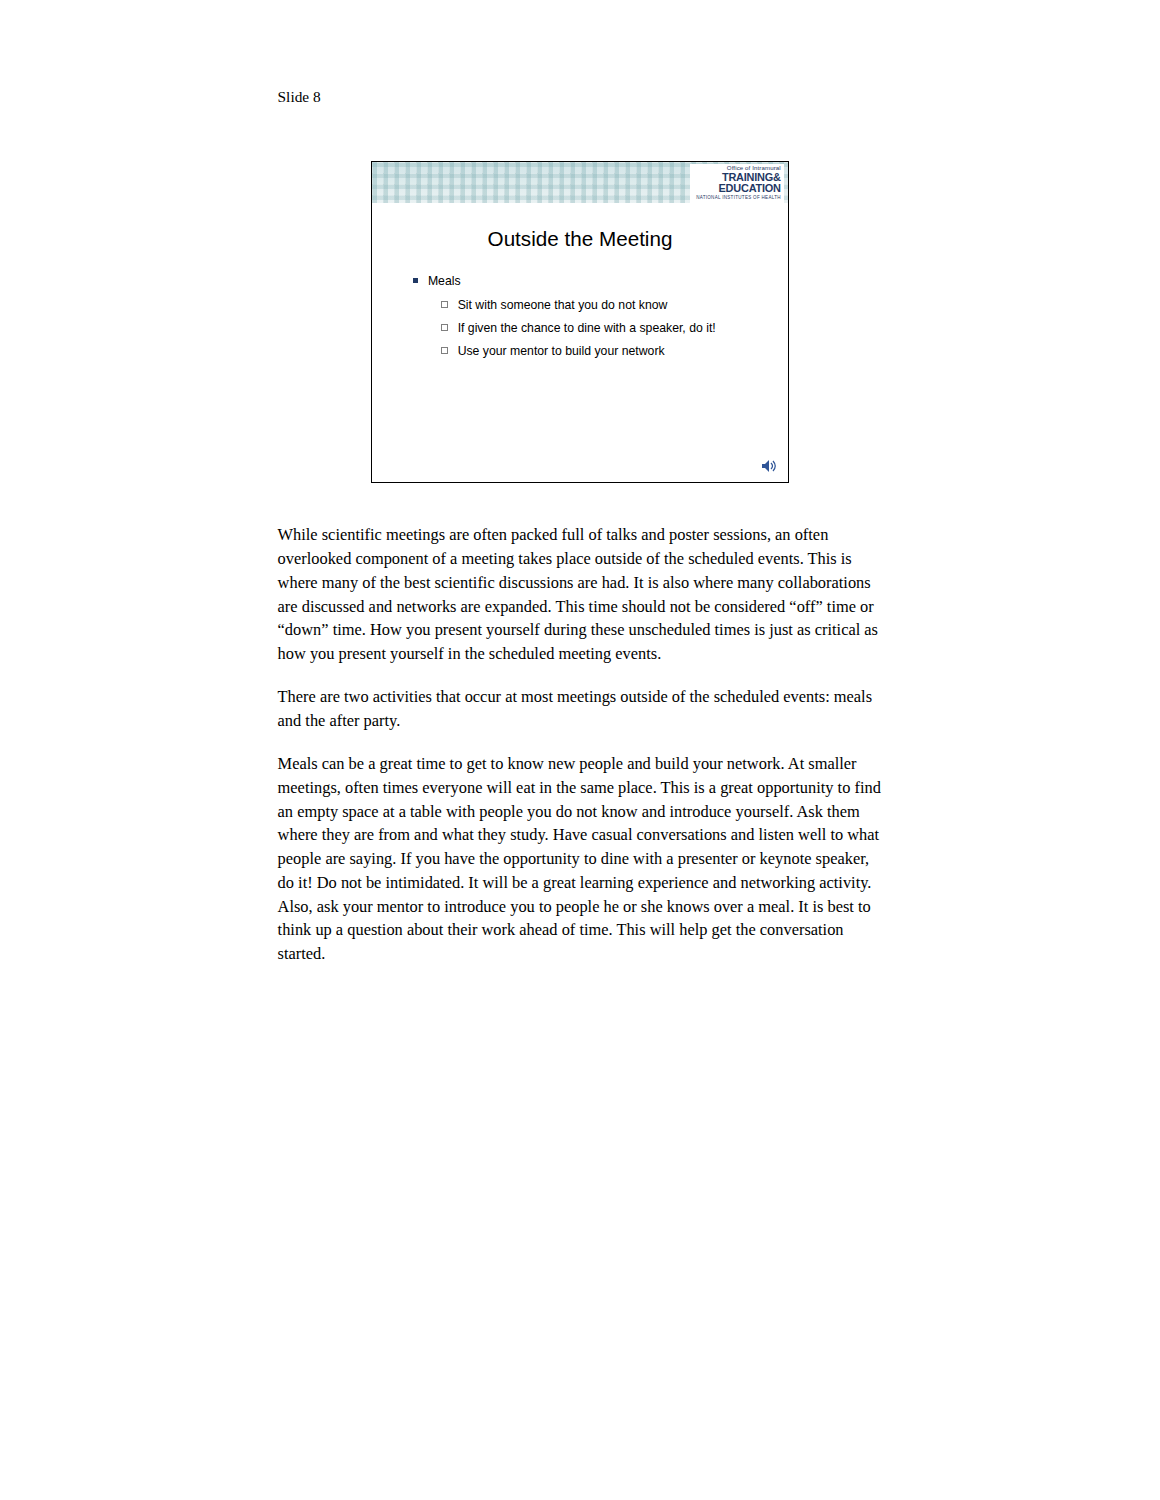Slide 8
Office of Intramural
TRAINING&
EDUCATION
NATIONAL INSTITUTES OF HEALTH
Outside the Meeting
Meals
Sit with someone that you do not know
If given the chance to dine with a speaker, do it!
Use your mentor to build your network
While scientific meetings are often packed full of talks and poster sessions, an often overlooked component of a meeting takes place outside of the scheduled events. This is where many of the best scientific discussions are had. It is also where many collaborations are discussed and networks are expanded. This time should not be considered “off” time or “down” time. How you present yourself during these unscheduled times is just as critical as how you present yourself in the scheduled meeting events.
There are two activities that occur at most meetings outside of the scheduled events: meals and the after party.
Meals can be a great time to get to know new people and build your network. At smaller meetings, often times everyone will eat in the same place. This is a great opportunity to find an empty space at a table with people you do not know and introduce yourself. Ask them where they are from and what they study. Have casual conversations and listen well to what people are saying. If you have the opportunity to dine with a presenter or keynote speaker, do it! Do not be intimidated. It will be a great learning experience and networking activity. Also, ask your mentor to introduce you to people he or she knows over a meal. It is best to think up a question about their work ahead of time. This will help get the conversation started.